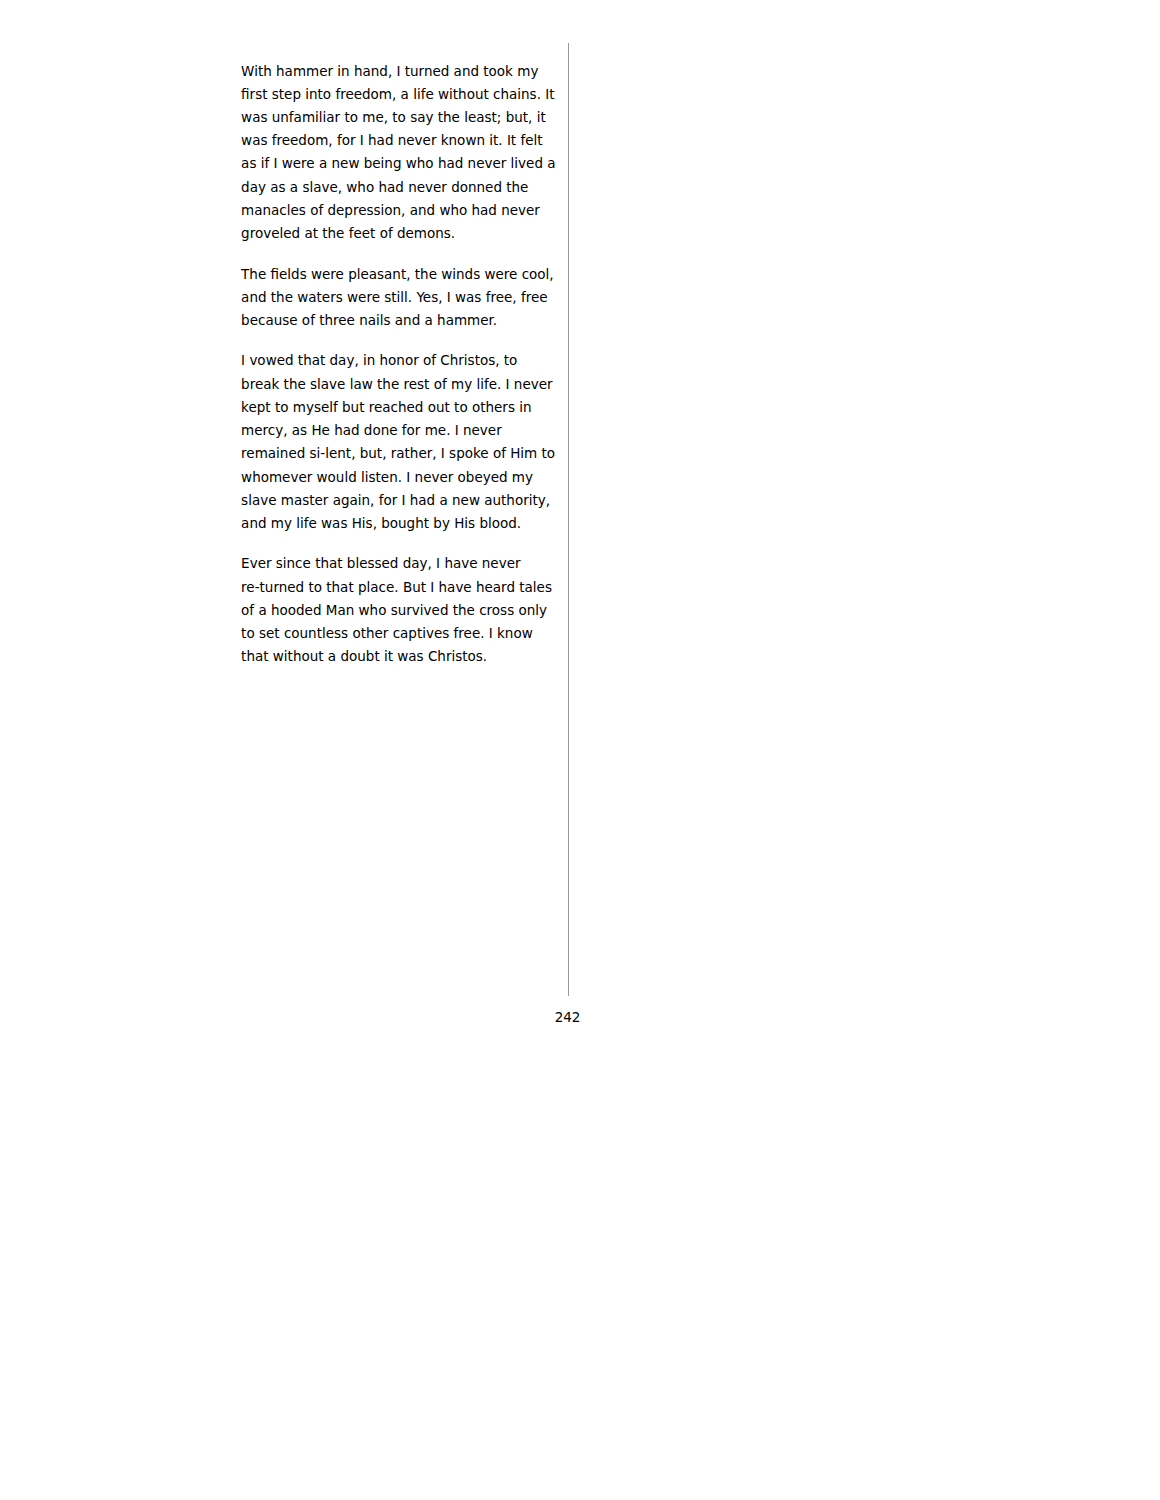With hammer in hand, I turned and took my first step into freedom, a life without chains. It was unfamiliar to me, to say the least; but, it was freedom, for I had never known it. It felt as if I were a new being who had never lived a day as a slave, who had never donned the manacles of depression, and who had never groveled at the feet of demons.
The fields were pleasant, the winds were cool, and the waters were still. Yes, I was free, free because of three nails and a hammer.
I vowed that day, in honor of Christos, to break the slave law the rest of my life. I never kept to myself but reached out to others in mercy, as He had done for me. I never remained si‑lent, but, rather, I spoke of Him to whomever would listen. I never obeyed my slave master again, for I had a new authority, and my life was His, bought by His blood.
Ever since that blessed day, I have never re‑turned to that place. But I have heard tales of a hooded Man who survived the cross only to set countless other captives free. I know that without a doubt it was Christos.
242